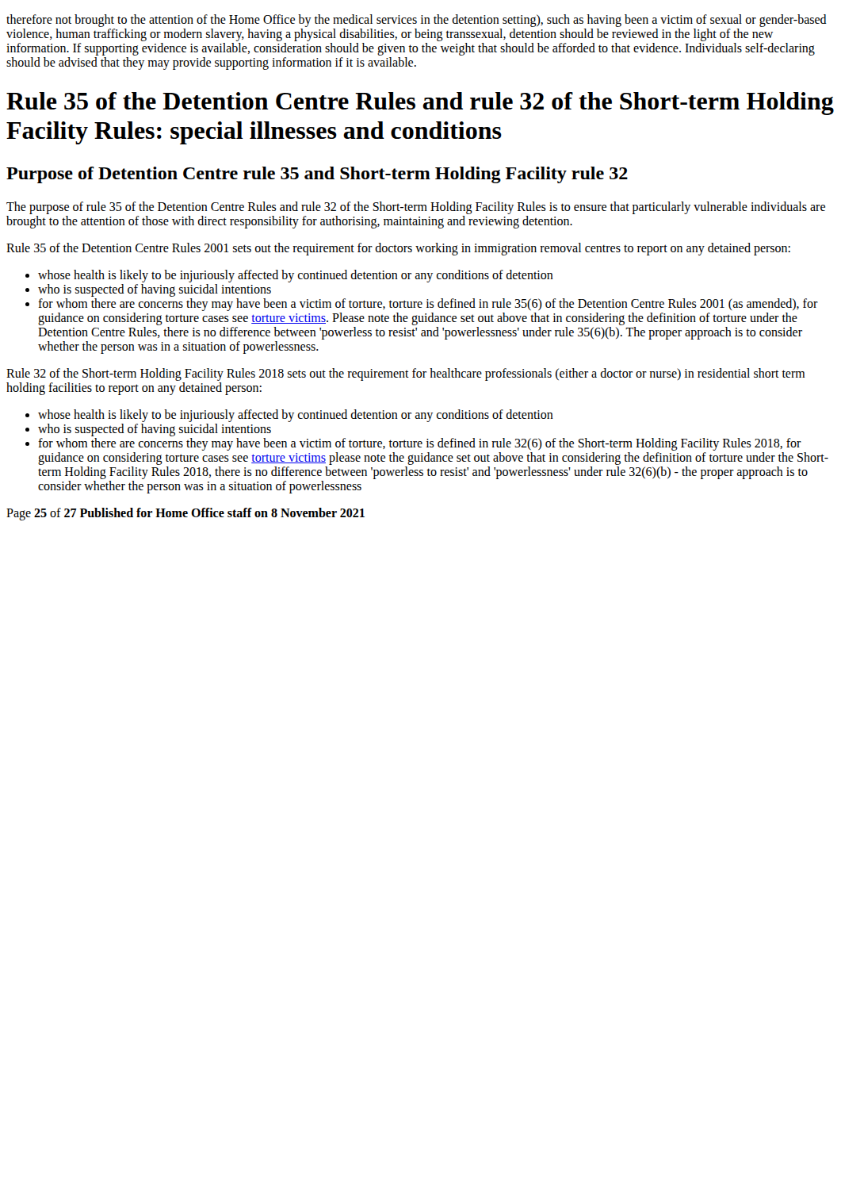therefore not brought to the attention of the Home Office by the medical services in the detention setting), such as having been a victim of sexual or gender-based violence, human trafficking or modern slavery, having a physical disabilities, or being transsexual, detention should be reviewed in the light of the new information. If supporting evidence is available, consideration should be given to the weight that should be afforded to that evidence. Individuals self-declaring should be advised that they may provide supporting information if it is available.
Rule 35 of the Detention Centre Rules and rule 32 of the Short-term Holding Facility Rules: special illnesses and conditions
Purpose of Detention Centre rule 35 and Short-term Holding Facility rule 32
The purpose of rule 35 of the Detention Centre Rules and rule 32 of the Short-term Holding Facility Rules is to ensure that particularly vulnerable individuals are brought to the attention of those with direct responsibility for authorising, maintaining and reviewing detention.
Rule 35 of the Detention Centre Rules 2001 sets out the requirement for doctors working in immigration removal centres to report on any detained person:
whose health is likely to be injuriously affected by continued detention or any conditions of detention
who is suspected of having suicidal intentions
for whom there are concerns they may have been a victim of torture, torture is defined in rule 35(6) of the Detention Centre Rules 2001 (as amended), for guidance on considering torture cases see torture victims. Please note the guidance set out above that in considering the definition of torture under the Detention Centre Rules, there is no difference between 'powerless to resist' and 'powerlessness' under rule 35(6)(b). The proper approach is to consider whether the person was in a situation of powerlessness.
Rule 32 of the Short-term Holding Facility Rules 2018 sets out the requirement for healthcare professionals (either a doctor or nurse) in residential short term holding facilities to report on any detained person:
whose health is likely to be injuriously affected by continued detention or any conditions of detention
who is suspected of having suicidal intentions
for whom there are concerns they may have been a victim of torture, torture is defined in rule 32(6) of the Short-term Holding Facility Rules 2018, for guidance on considering torture cases see torture victims please note the guidance set out above that in considering the definition of torture under the Short-term Holding Facility Rules 2018, there is no difference between 'powerless to resist' and 'powerlessness' under rule 32(6)(b) - the proper approach is to consider whether the person was in a situation of powerlessness
Page 25 of 27 Published for Home Office staff on 8 November 2021